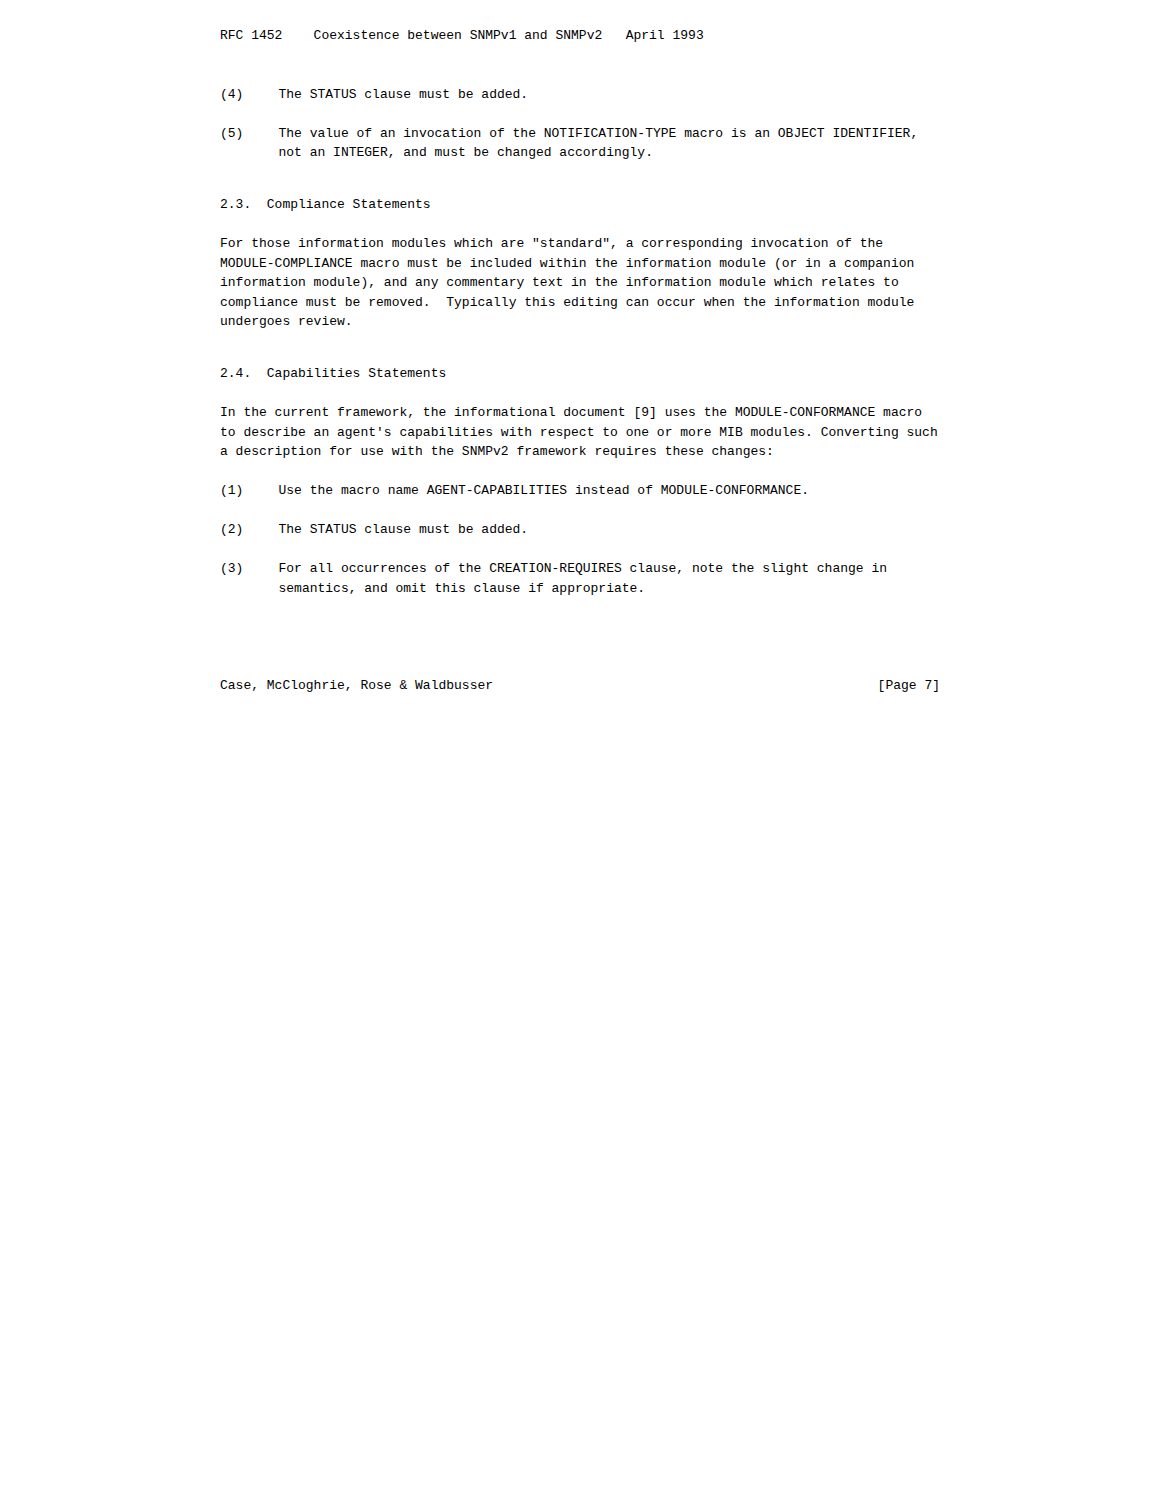RFC 1452 Coexistence between SNMPv1 and SNMPv2 April 1993
(4) The STATUS clause must be added.
(5) The value of an invocation of the NOTIFICATION-TYPE macro is an OBJECT IDENTIFIER, not an INTEGER, and must be changed accordingly.
2.3. Compliance Statements
For those information modules which are "standard", a corresponding invocation of the MODULE-COMPLIANCE macro must be included within the information module (or in a companion information module), and any commentary text in the information module which relates to compliance must be removed. Typically this editing can occur when the information module undergoes review.
2.4. Capabilities Statements
In the current framework, the informational document [9] uses the MODULE-CONFORMANCE macro to describe an agent's capabilities with respect to one or more MIB modules. Converting such a description for use with the SNMPv2 framework requires these changes:
(1) Use the macro name AGENT-CAPABILITIES instead of MODULE-CONFORMANCE.
(2) The STATUS clause must be added.
(3) For all occurrences of the CREATION-REQUIRES clause, note the slight change in semantics, and omit this clause if appropriate.
Case, McCloghrie, Rose & Waldbusser [Page 7]